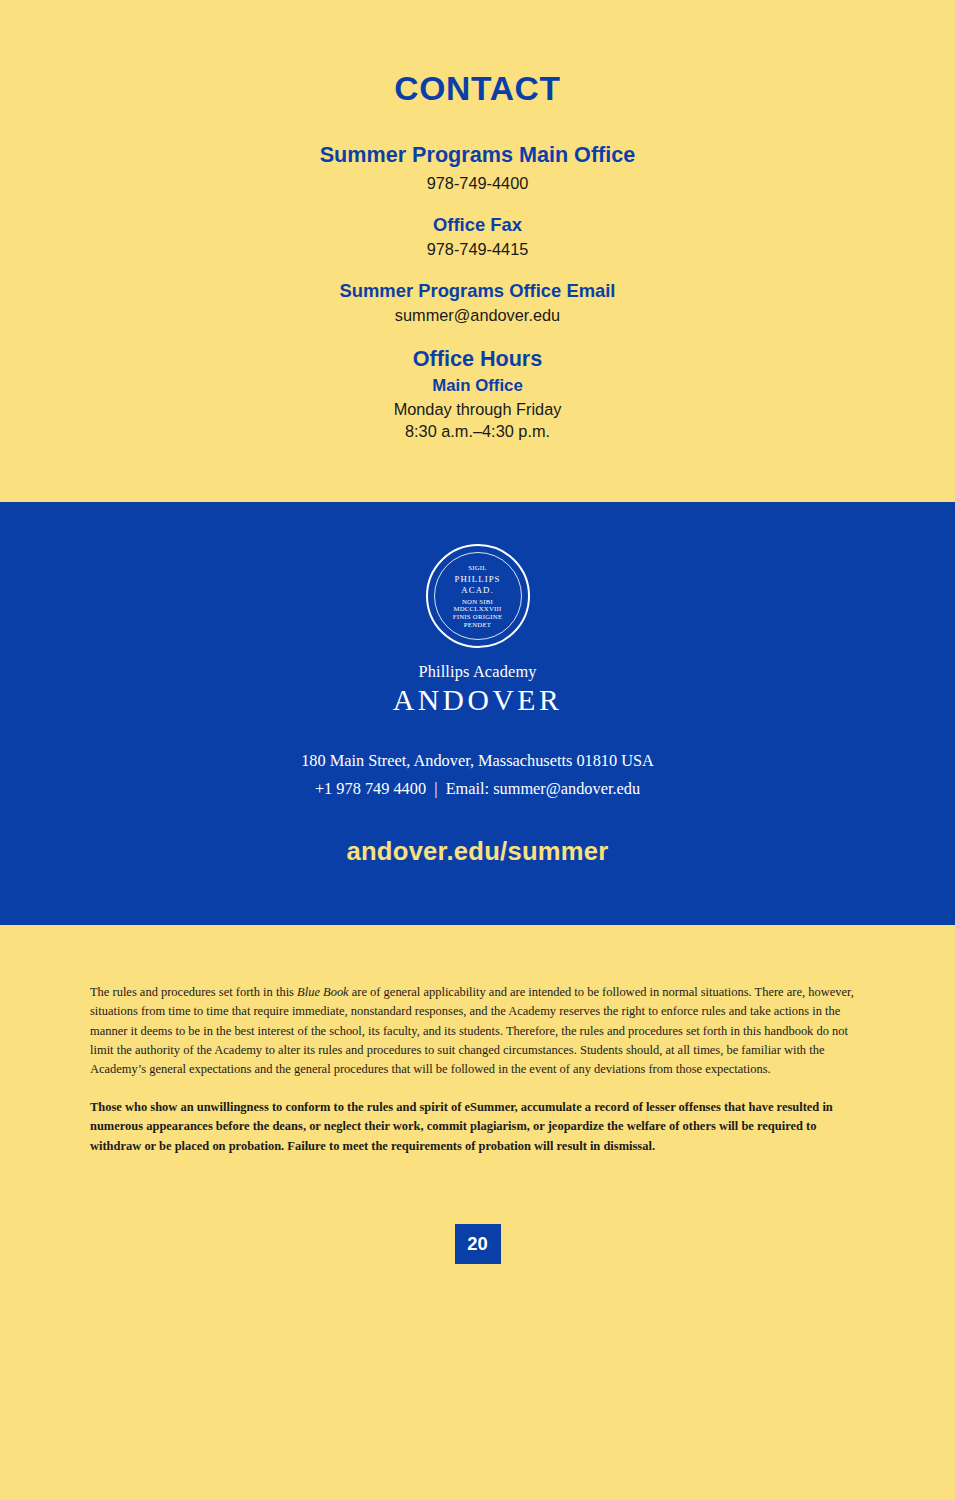CONTACT
Summer Programs Main Office
978-749-4400
Office Fax
978-749-4415
Summer Programs Office Email
summer@andover.edu
Office Hours
Main Office
Monday through Friday
8:30 a.m.–4:30 p.m.
Sigil Phillips Acad. Non Sibi MDCCLXXVIII Finis Origine Pendet
Phillips Academy
ANDOVER
180 Main Street, Andover, Massachusetts 01810 USA
+1 978 749 4400 | Email: summer@andover.edu
andover.edu/summer
The rules and procedures set forth in this Blue Book are of general applicability and are intended to be followed in normal situations. There are, however, situations from time to time that require immediate, nonstandard responses, and the Academy reserves the right to enforce rules and take actions in the manner it deems to be in the best interest of the school, its faculty, and its students. Therefore, the rules and procedures set forth in this handbook do not limit the authority of the Academy to alter its rules and procedures to suit changed circumstances. Students should, at all times, be familiar with the Academy’s general expectations and the general procedures that will be followed in the event of any deviations from those expectations.
Those who show an unwillingness to conform to the rules and spirit of eSummer, accumulate a record of lesser offenses that have resulted in numerous appearances before the deans, or neglect their work, commit plagiarism, or jeopardize the welfare of others will be required to withdraw or be placed on probation. Failure to meet the requirements of probation will result in dismissal.
20